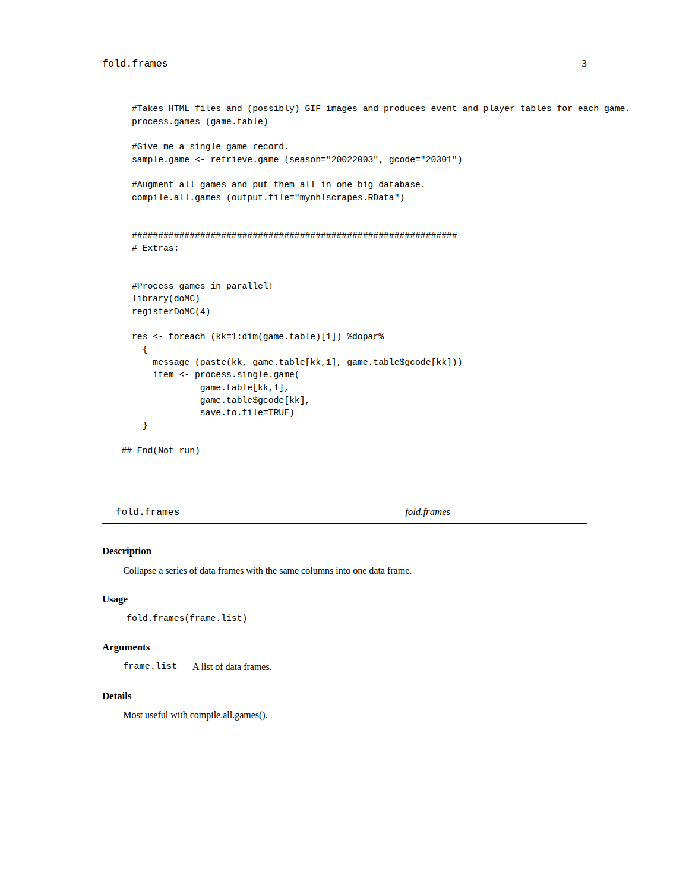fold.frames 3
  #Takes HTML files and (possibly) GIF images and produces event and player tables for each game.
  process.games (game.table)

  #Give me a single game record.
  sample.game <- retrieve.game (season="20022003", gcode="20301")

  #Augment all games and put them all in one big database.
  compile.all.games (output.file="mynhlscrapes.RData")


  ##############################################################
  # Extras:


  #Process games in parallel!
  library(doMC)
  registerDoMC(4)

  res <- foreach (kk=1:dim(game.table)[1]) %dopar%
    {
      message (paste(kk, game.table[kk,1], game.table$gcode[kk]))
      item <- process.single.game(
               game.table[kk,1],
               game.table$gcode[kk],
               save.to.file=TRUE)
    }

## End(Not run)
fold.frames fold.frames
Description
Collapse a series of data frames with the same columns into one data frame.
Usage
fold.frames(frame.list)
Arguments
frame.list
A list of data frames.
Details
Most useful with compile.all.games().